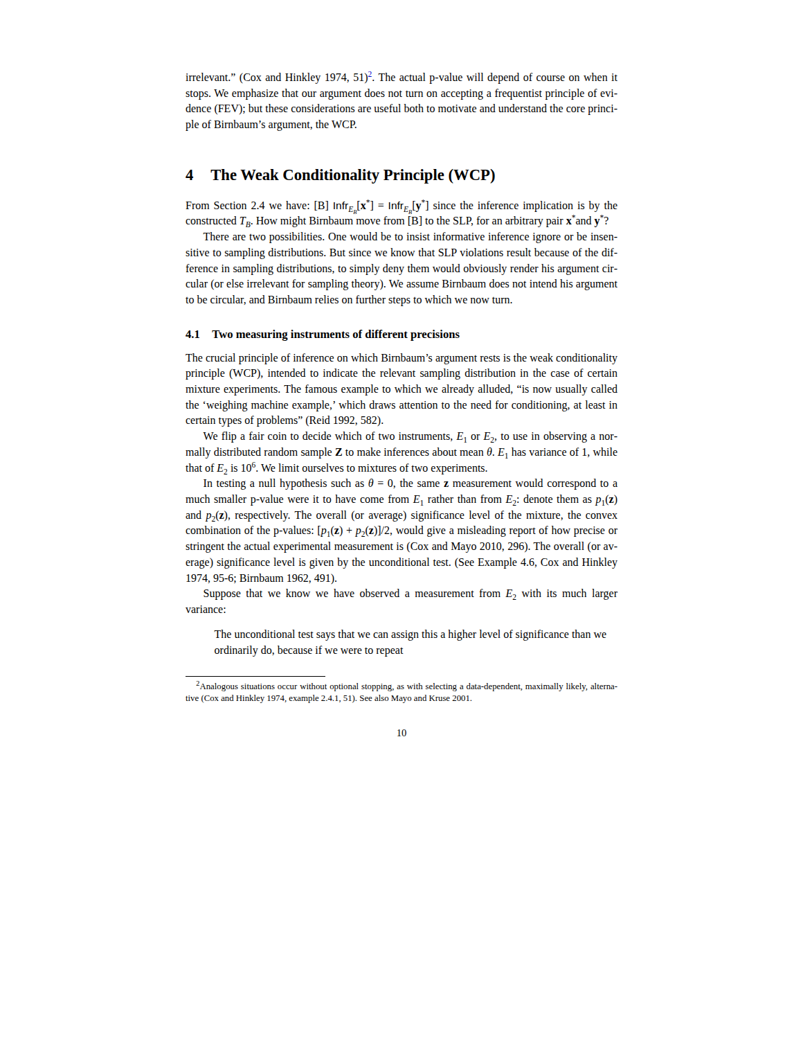irrelevant.” (Cox and Hinkley 1974, 51)2. The actual p-value will depend of course on when it stops. We emphasize that our argument does not turn on accepting a frequentist principle of evidence (FEV); but these considerations are useful both to motivate and understand the core principle of Birnbaum’s argument, the WCP.
4 The Weak Conditionality Principle (WCP)
From Section 2.4 we have: [B] InfrEB[x*] = InfrEB[y*] since the inference implication is by the constructed TB. How might Birnbaum move from [B] to the SLP, for an arbitrary pair x*and y*?
There are two possibilities. One would be to insist informative inference ignore or be insensitive to sampling distributions. But since we know that SLP violations result because of the difference in sampling distributions, to simply deny them would obviously render his argument circular (or else irrelevant for sampling theory). We assume Birnbaum does not intend his argument to be circular, and Birnbaum relies on further steps to which we now turn.
4.1 Two measuring instruments of different precisions
The crucial principle of inference on which Birnbaum’s argument rests is the weak conditionality principle (WCP), intended to indicate the relevant sampling distribution in the case of certain mixture experiments. The famous example to which we already alluded, “is now usually called the ‘weighing machine example,’ which draws attention to the need for conditioning, at least in certain types of problems” (Reid 1992, 582).
We flip a fair coin to decide which of two instruments, E1 or E2, to use in observing a normally distributed random sample Z to make inferences about mean θ. E1 has variance of 1, while that of E2 is 106. We limit ourselves to mixtures of two experiments.
In testing a null hypothesis such as θ = 0, the same z measurement would correspond to a much smaller p-value were it to have come from E1 rather than from E2: denote them as p1(z) and p2(z), respectively. The overall (or average) significance level of the mixture, the convex combination of the p-values: [p1(z) + p2(z)]/2, would give a misleading report of how precise or stringent the actual experimental measurement is (Cox and Mayo 2010, 296). The overall (or average) significance level is given by the unconditional test. (See Example 4.6, Cox and Hinkley 1974, 95-6; Birnbaum 1962, 491).
Suppose that we know we have observed a measurement from E2 with its much larger variance:
The unconditional test says that we can assign this a higher level of significance than we ordinarily do, because if we were to repeat
2Analogous situations occur without optional stopping, as with selecting a data-dependent, maximally likely, alternative (Cox and Hinkley 1974, example 2.4.1, 51). See also Mayo and Kruse 2001.
10